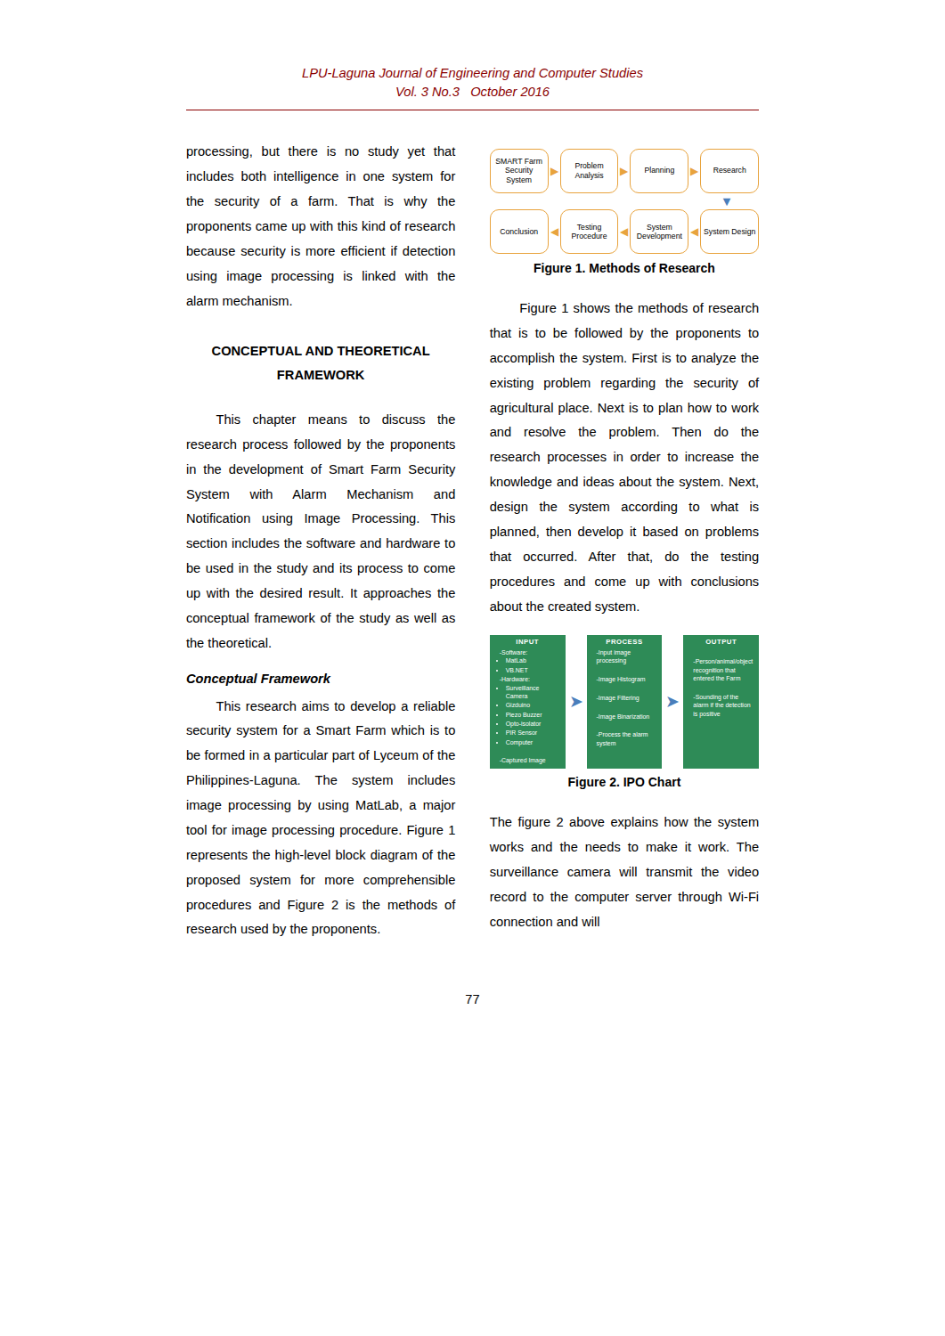LPU-Laguna Journal of Engineering and Computer Studies
Vol. 3 No.3 October 2016
processing, but there is no study yet that includes both intelligence in one system for the security of a farm. That is why the proponents came up with this kind of research because security is more efficient if detection using image processing is linked with the alarm mechanism.
CONCEPTUAL AND THEORETICAL
FRAMEWORK
This chapter means to discuss the research process followed by the proponents in the development of Smart Farm Security System with Alarm Mechanism and Notification using Image Processing. This section includes the software and hardware to be used in the study and its process to come up with the desired result. It approaches the conceptual framework of the study as well as the theoretical.
Conceptual Framework
This research aims to develop a reliable security system for a Smart Farm which is to be formed in a particular part of Lyceum of the Philippines-Laguna. The system includes image processing by using MatLab, a major tool for image processing procedure. Figure 1 represents the high-level block diagram of the proposed system for more comprehensible procedures and Figure 2 is the methods of research used by the proponents.
SMART Farm Security System
▶
Problem Analysis
▶
Planning
▶
Research
▼
Conclusion
◀
Testing Procedure
◀
System Development
◀
System Design
Figure 1. Methods of Research
Figure 1 shows the methods of research that is to be followed by the proponents to accomplish the system. First is to analyze the existing problem regarding the security of agricultural place. Next is to plan how to work and resolve the problem. Then do the research processes in order to increase the knowledge and ideas about the system. Next, design the system according to what is planned, then develop it based on problems that occurred. After that, do the testing procedures and come up with conclusions about the created system.
INPUT
-Software:
MatLab
VB.NET
-Hardware:
Surveillance Camera
Gizduino
Piezo Buzzer
Opto-isolator
PIR Sensor
Computer
-Captured Image
➤
PROCESS
-Input image processing
-Image Histogram
-Image Filtering
-Image Binarization
-Process the alarm system
➤
OUTPUT
-Person/animal/object recognition that entered the Farm
-Sounding of the alarm if the detection is positive
Figure 2. IPO Chart
The figure 2 above explains how the system works and the needs to make it work. The surveillance camera will transmit the video record to the computer server through Wi-Fi connection and will
77